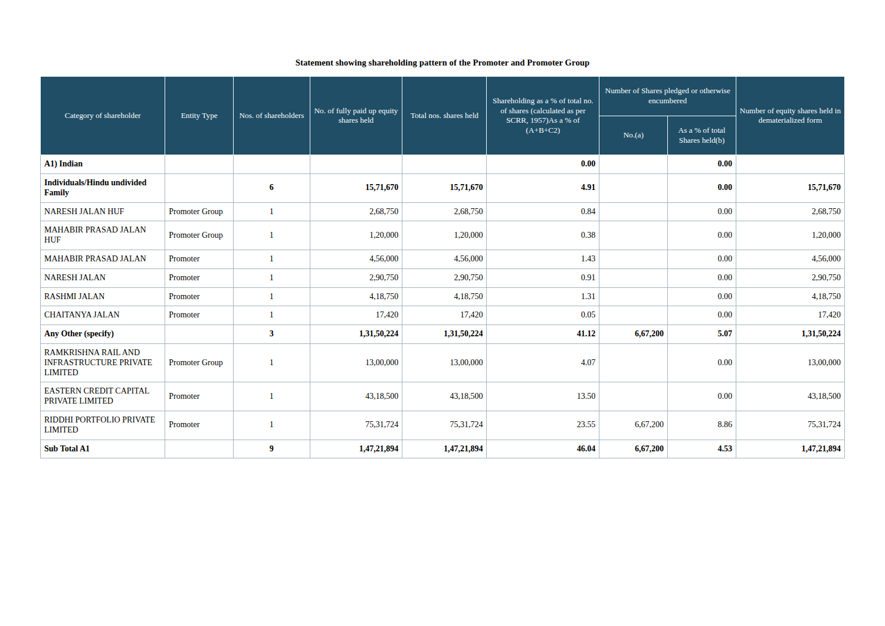Statement showing shareholding pattern of the Promoter and Promoter Group
| Category of shareholder | Entity Type | Nos. of shareholders | No. of fully paid up equity shares held | Total nos. shares held | Shareholding as a % of total no. of shares (calculated as per SCRR, 1957)As a % of (A+B+C2) | Number of Shares pledged or otherwise encumbered | Number of equity shares held in dematerialized form |
| --- | --- | --- | --- | --- | --- | --- | --- |
| No.(a) | As a % of total Shares held(b) |
| A1) Indian | | | | | 0.00 | | 0.00 | |
| Individuals/Hindu undivided Family | | 6 | 15,71,670 | 15,71,670 | 4.91 | | 0.00 | 15,71,670 |
| NARESH JALAN HUF | Promoter Group | 1 | 2,68,750 | 2,68,750 | 0.84 | | 0.00 | 2,68,750 |
| MAHABIR PRASAD JALAN HUF | Promoter Group | 1 | 1,20,000 | 1,20,000 | 0.38 | | 0.00 | 1,20,000 |
| MAHABIR PRASAD JALAN | Promoter | 1 | 4,56,000 | 4,56,000 | 1.43 | | 0.00 | 4,56,000 |
| NARESH JALAN | Promoter | 1 | 2,90,750 | 2,90,750 | 0.91 | | 0.00 | 2,90,750 |
| RASHMI JALAN | Promoter | 1 | 4,18,750 | 4,18,750 | 1.31 | | 0.00 | 4,18,750 |
| CHAITANYA JALAN | Promoter | 1 | 17,420 | 17,420 | 0.05 | | 0.00 | 17,420 |
| Any Other (specify) | | 3 | 1,31,50,224 | 1,31,50,224 | 41.12 | 6,67,200 | 5.07 | 1,31,50,224 |
| RAMKRISHNA RAIL AND INFRASTRUCTURE PRIVATE LIMITED | Promoter Group | 1 | 13,00,000 | 13,00,000 | 4.07 | | 0.00 | 13,00,000 |
| EASTERN CREDIT CAPITAL PRIVATE LIMITED | Promoter | 1 | 43,18,500 | 43,18,500 | 13.50 | | 0.00 | 43,18,500 |
| RIDDHI PORTFOLIO PRIVATE LIMITED | Promoter | 1 | 75,31,724 | 75,31,724 | 23.55 | 6,67,200 | 8.86 | 75,31,724 |
| Sub Total A1 | | 9 | 1,47,21,894 | 1,47,21,894 | 46.04 | 6,67,200 | 4.53 | 1,47,21,894 |